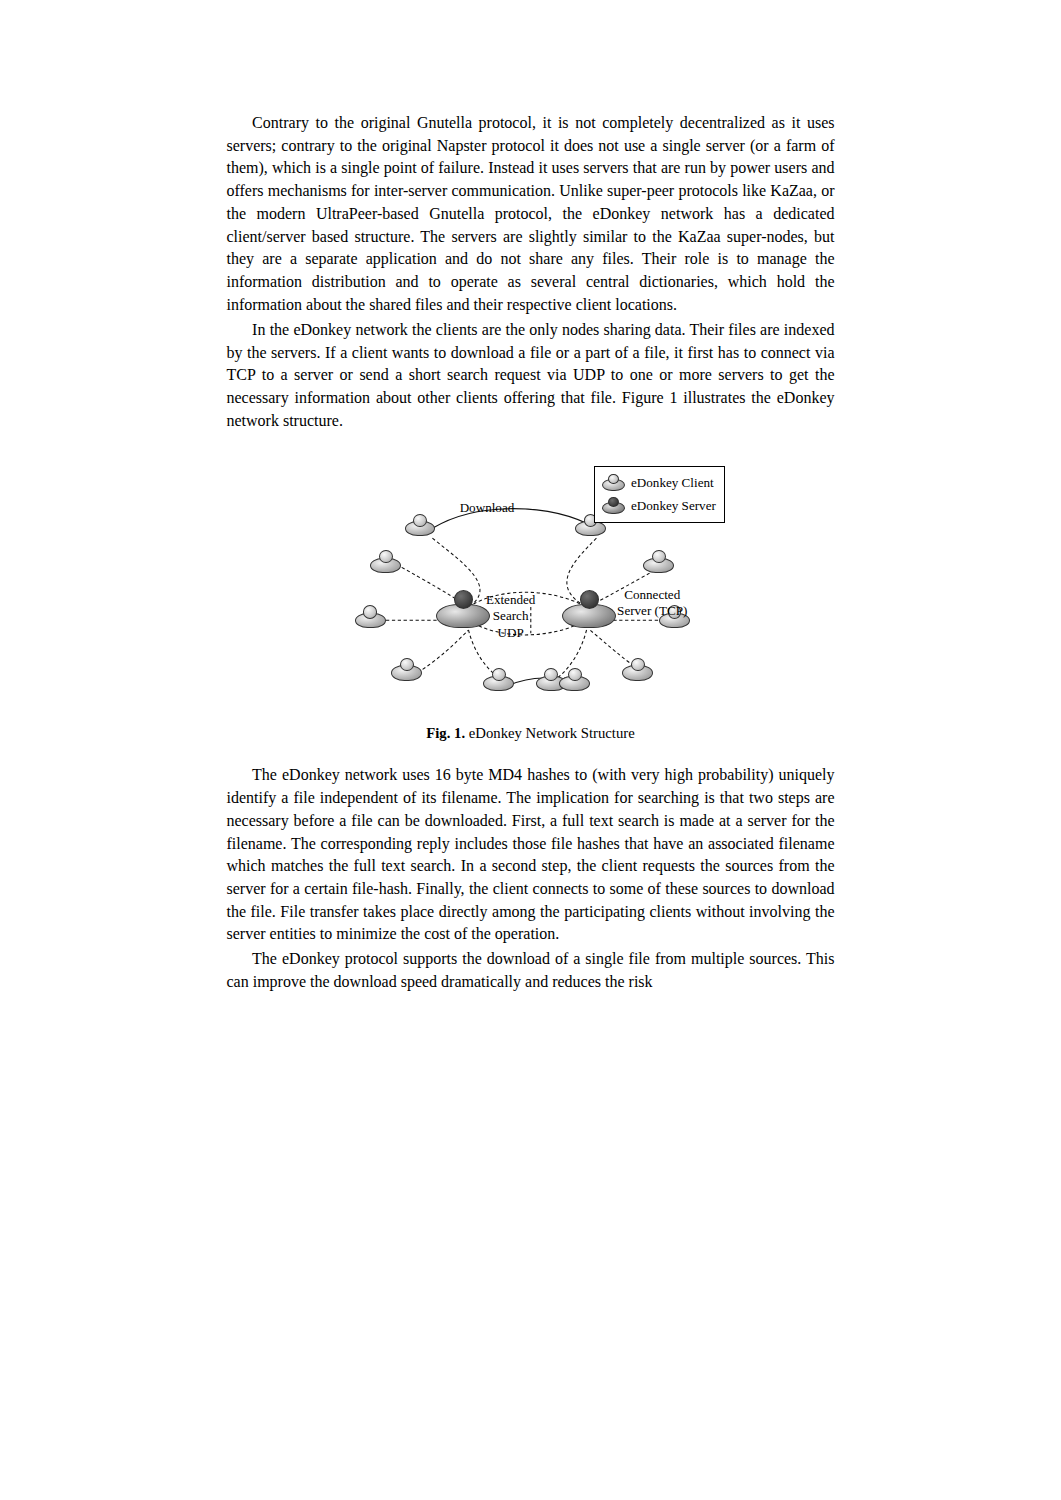Contrary to the original Gnutella protocol, it is not completely decentralized as it uses servers; contrary to the original Napster protocol it does not use a single server (or a farm of them), which is a single point of failure. Instead it uses servers that are run by power users and offers mechanisms for inter-server communication. Unlike super-peer protocols like KaZaa, or the modern UltraPeer-based Gnutella protocol, the eDonkey network has a dedicated client/server based structure. The servers are slightly similar to the KaZaa super-nodes, but they are a separate application and do not share any files. Their role is to manage the information distribution and to operate as several central dictionaries, which hold the information about the shared files and their respective client locations.
In the eDonkey network the clients are the only nodes sharing data. Their files are indexed by the servers. If a client wants to download a file or a part of a file, it first has to connect via TCP to a server or send a short search request via UDP to one or more servers to get the necessary information about other clients offering that file. Figure 1 illustrates the eDonkey network structure.
eDonkey Client
eDonkey Server
Download
Extended
Search
UDP
Connected
Server (TCP)
Fig. 1. eDonkey Network Structure
The eDonkey network uses 16 byte MD4 hashes to (with very high probability) uniquely identify a file independent of its filename. The implication for searching is that two steps are necessary before a file can be downloaded. First, a full text search is made at a server for the filename. The corresponding reply includes those file hashes that have an associated filename which matches the full text search. In a second step, the client requests the sources from the server for a certain file-hash. Finally, the client connects to some of these sources to download the file. File transfer takes place directly among the participating clients without involving the server entities to minimize the cost of the operation.
The eDonkey protocol supports the download of a single file from multiple sources. This can improve the download speed dramatically and reduces the risk